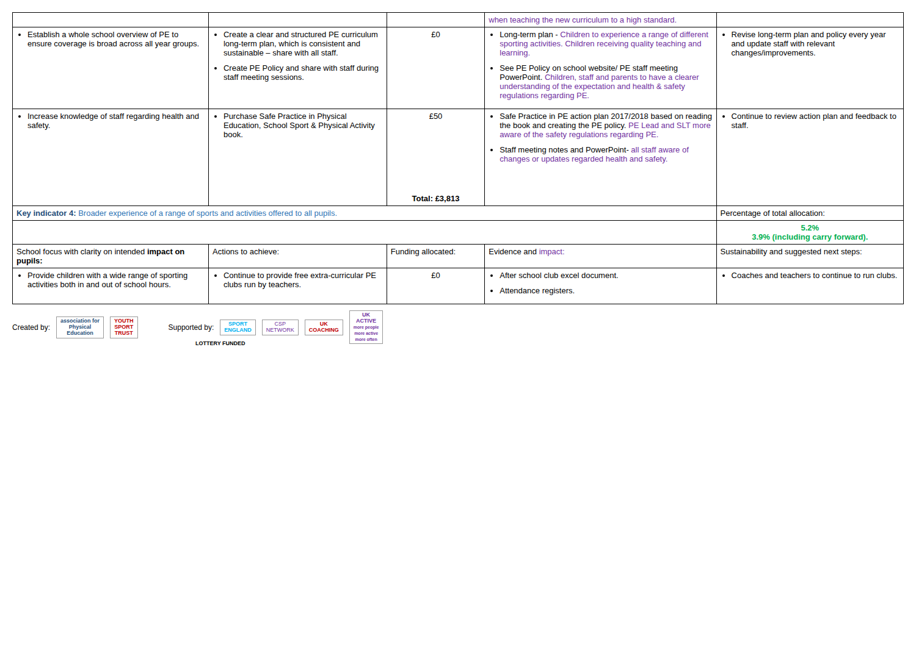| | | | when teaching the new curriculum to a high standard. | |
| Establish a whole school overview of PE to ensure coverage is broad across all year groups. | Create a clear and structured PE curriculum long-term plan, which is consistent and sustainable – share with all staff. Create PE Policy and share with staff during staff meeting sessions. | £0 | Long-term plan - Children to experience a range of different sporting activities. Children receiving quality teaching and learning. See PE Policy on school website/ PE staff meeting PowerPoint. Children, staff and parents to have a clearer understanding of the expectation and health & safety regulations regarding PE. | Revise long-term plan and policy every year and update staff with relevant changes/improvements. |
| Increase knowledge of staff regarding health and safety. | Purchase Safe Practice in Physical Education, School Sport & Physical Activity book. | £50 Total: £3,813 | Safe Practice in PE action plan 2017/2018 based on reading the book and creating the PE policy. PE Lead and SLT more aware of the safety regulations regarding PE. Staff meeting notes and PowerPoint- all staff aware of changes or updates regarded health and safety. | Continue to review action plan and feedback to staff. |
| Key indicator 4: Broader experience of a range of sports and activities offered to all pupils. | Percentage of total allocation: |
| | 5.2% 3.9% (including carry forward). |
| School focus with clarity on intended impact on pupils: | Actions to achieve: | Funding allocated: | Evidence and impact: | Sustainability and suggested next steps: |
| Provide children with a wide range of sporting activities both in and out of school hours. | Continue to provide free extra-curricular PE clubs run by teachers. | £0 | After school club excel document. Attendance registers. | Coaches and teachers to continue to run clubs. |
Created by: association for
Physical
Education YOUTH
SPORT
TRUST Supported by: SPORT
ENGLAND CSP
NETWORK UK
COACHING UK
ACTIVE
more people
more active
more often
LOTTERY FUNDED